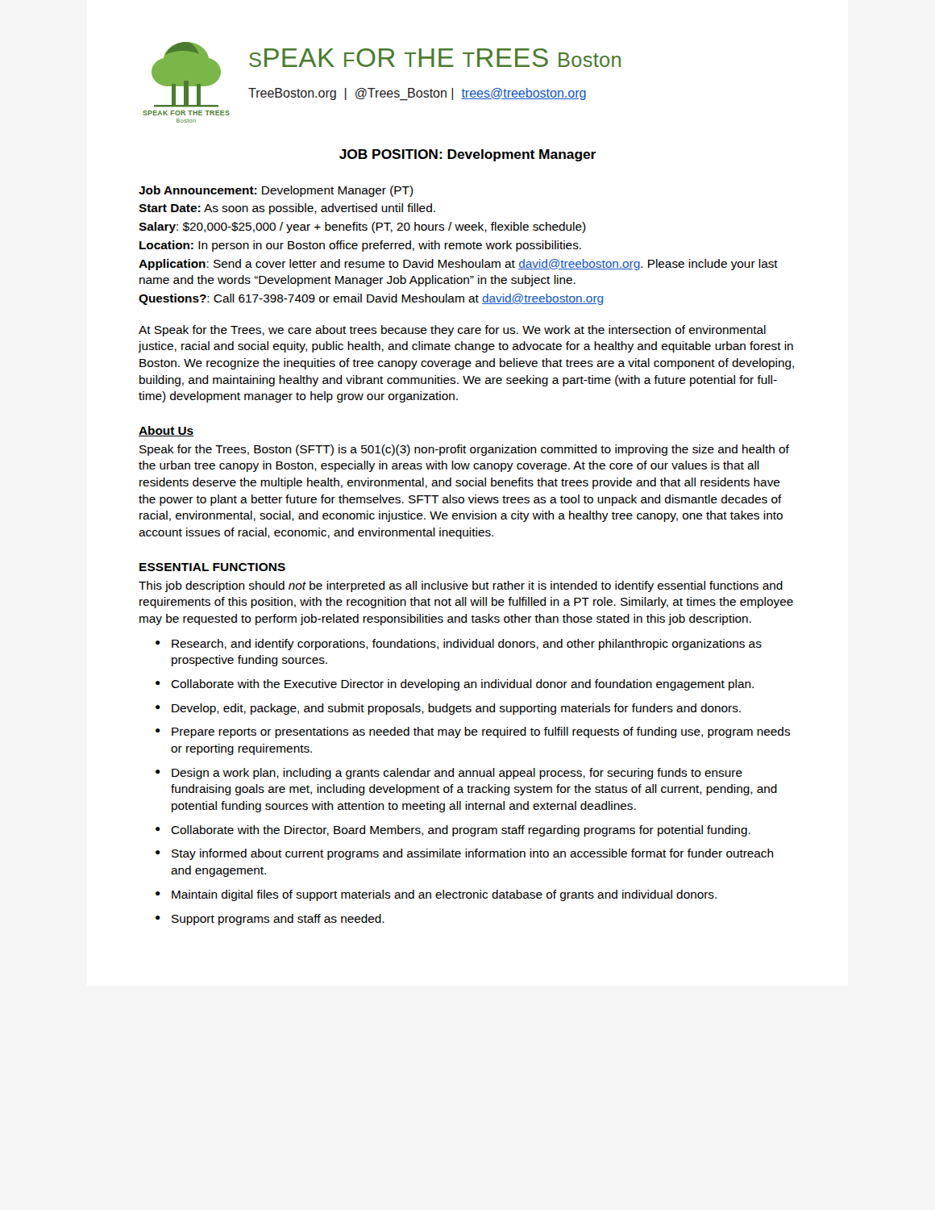Speak for the Trees
Boston
SPEAK FOR THE TREES Boston
TreeBoston.org | @Trees_Boston | trees@treeboston.org
JOB POSITION: Development Manager
Job Announcement: Development Manager (PT)
Start Date: As soon as possible, advertised until filled.
Salary: $20,000-$25,000 / year + benefits (PT, 20 hours / week, flexible schedule)
Location: In person in our Boston office preferred, with remote work possibilities.
Application: Send a cover letter and resume to David Meshoulam at david@treeboston.org. Please include your last name and the words “Development Manager Job Application” in the subject line.
Questions?: Call 617-398-7409 or email David Meshoulam at david@treeboston.org
At Speak for the Trees, we care about trees because they care for us. We work at the intersection of environmental justice, racial and social equity, public health, and climate change to advocate for a healthy and equitable urban forest in Boston. We recognize the inequities of tree canopy coverage and believe that trees are a vital component of developing, building, and maintaining healthy and vibrant communities. We are seeking a part-time (with a future potential for full-time) development manager to help grow our organization.
About Us
Speak for the Trees, Boston (SFTT) is a 501(c)(3) non-profit organization committed to improving the size and health of the urban tree canopy in Boston, especially in areas with low canopy coverage. At the core of our values is that all residents deserve the multiple health, environmental, and social benefits that trees provide and that all residents have the power to plant a better future for themselves. SFTT also views trees as a tool to unpack and dismantle decades of racial, environmental, social, and economic injustice. We envision a city with a healthy tree canopy, one that takes into account issues of racial, economic, and environmental inequities.
ESSENTIAL FUNCTIONS
This job description should not be interpreted as all inclusive but rather it is intended to identify essential functions and requirements of this position, with the recognition that not all will be fulfilled in a PT role. Similarly, at times the employee may be requested to perform job-related responsibilities and tasks other than those stated in this job description.
Research, and identify corporations, foundations, individual donors, and other philanthropic organizations as prospective funding sources.
Collaborate with the Executive Director in developing an individual donor and foundation engagement plan.
Develop, edit, package, and submit proposals, budgets and supporting materials for funders and donors.
Prepare reports or presentations as needed that may be required to fulfill requests of funding use, program needs or reporting requirements.
Design a work plan, including a grants calendar and annual appeal process, for securing funds to ensure fundraising goals are met, including development of a tracking system for the status of all current, pending, and potential funding sources with attention to meeting all internal and external deadlines.
Collaborate with the Director, Board Members, and program staff regarding programs for potential funding.
Stay informed about current programs and assimilate information into an accessible format for funder outreach and engagement.
Maintain digital files of support materials and an electronic database of grants and individual donors.
Support programs and staff as needed.